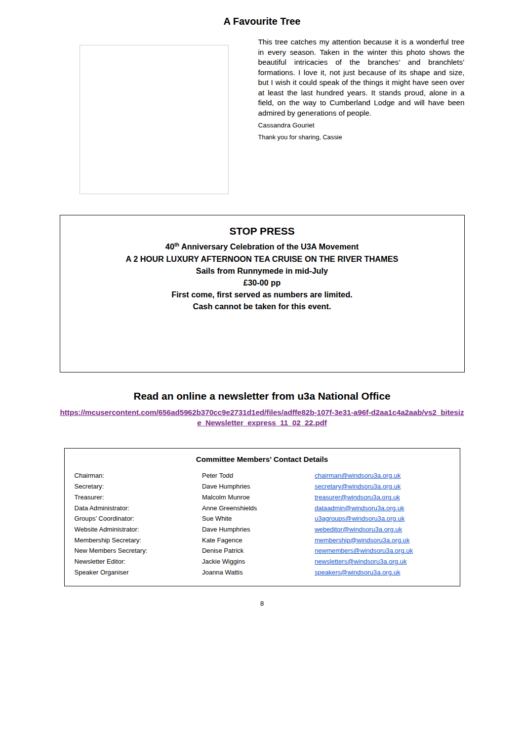A Favourite Tree
This tree catches my attention because it is a wonderful tree in every season. Taken in the winter this photo shows the beautiful intricacies of the branches’ and branchlets’ formations. I love it, not just because of its shape and size, but I wish it could speak of the things it might have seen over at least the last hundred years. It stands proud, alone in a field, on the way to Cumberland Lodge and will have been admired by generations of people.
Cassandra Gouriet
Thank you for sharing, Cassie
STOP PRESS
40th Anniversary Celebration of the U3A Movement
A 2 HOUR LUXURY AFTERNOON TEA CRUISE ON THE RIVER THAMES
Sails from Runnymede in mid-July
£30-00 pp
First come, first served as numbers are limited.
Cash cannot be taken for this event.
Read an online a newsletter from u3a National Office
https://mcusercontent.com/656ad5962b370cc9e2731d1ed/files/adffe82b-107f-3e31-a96f-d2aa1c4a2aab/vs2_bitesize_Newsletter_express_11_02_22.pdf
Committee Members’ Contact Details
| Chairman: | Peter Todd | chairman@windsoru3a.org.uk |
| Secretary: | Dave Humphries | secretary@windsoru3a.org.uk |
| Treasurer: | Malcolm Munroe | treasurer@windsoru3a.org.uk |
| Data Administrator: | Anne Greenshields | dataadmin@windsoru3a.org.uk |
| Groups’ Coordinator: | Sue White | u3agroups@windsoru3a.org.uk |
| Website Administrator: | Dave Humphries | webeditor@windsoru3a.org.uk |
| Membership Secretary: | Kate Fagence | membership@windsoru3a.org.uk |
| New Members Secretary: | Denise Patrick | newmembers@windsoru3a.org.uk |
| Newsletter Editor: | Jackie Wiggins | newsletters@windsoru3a.org.uk |
| Speaker Organiser | Joanna Wattis | speakers@windsoru3a.org.uk |
8